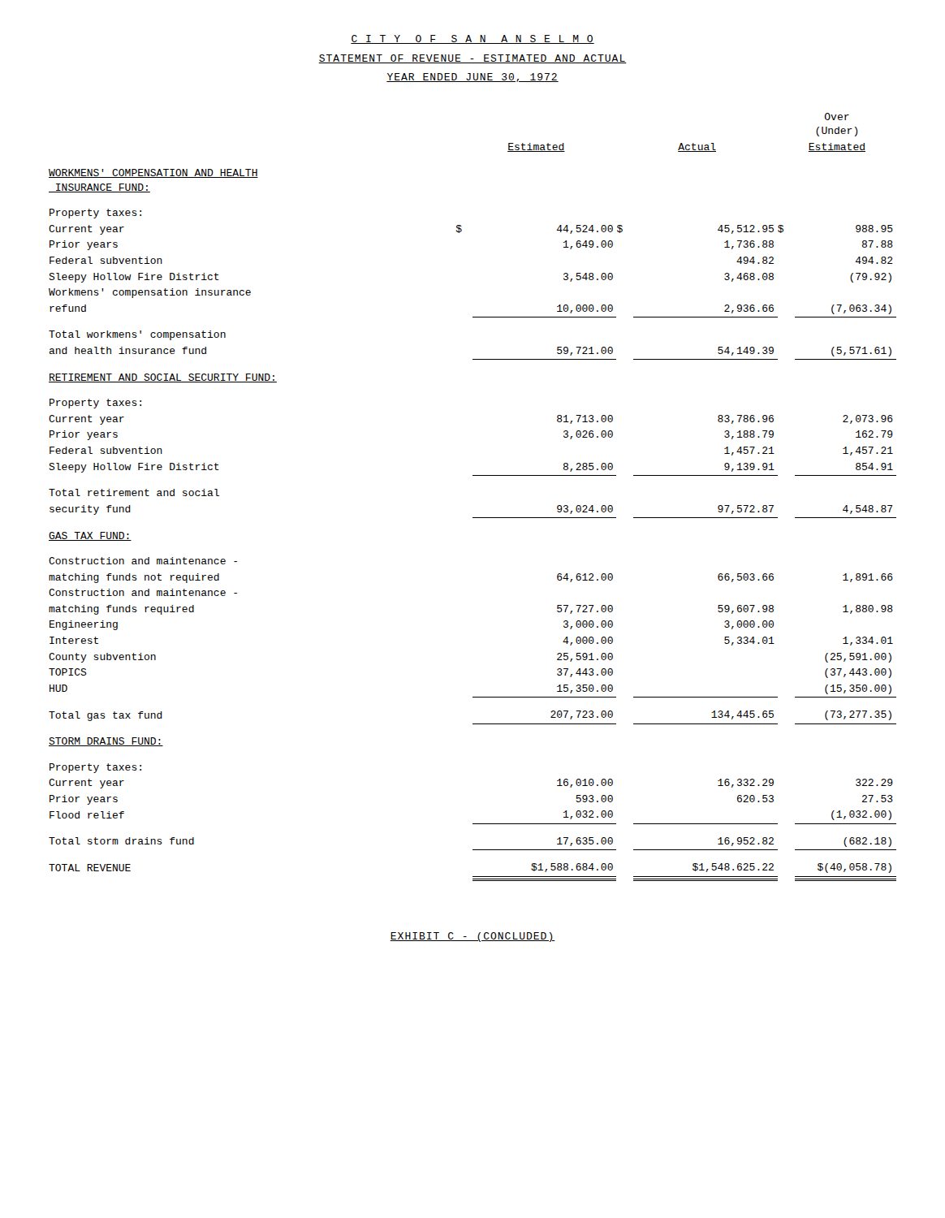C I T Y O F S A N A N S E L M O
STATEMENT OF REVENUE - ESTIMATED AND ACTUAL
YEAR ENDED JUNE 30, 1972
| | | | Over (Under) |
| | Estimated | Actual | Estimated |
| WORKMENS' COMPENSATION AND HEALTH INSURANCE FUND: | |
| Property taxes: | |
| Current year | $ | 44,524.00 | $ | 45,512.95 | $ | 988.95 |
| Prior years | | 1,649.00 | | 1,736.88 | | 87.88 |
| Federal subvention | | | | 494.82 | | 494.82 |
| Sleepy Hollow Fire District | | 3,548.00 | | 3,468.08 | | (79.92) |
| Workmens' compensation insurance | |
| refund | | 10,000.00 | | 2,936.66 | | (7,063.34) |
| Total workmens' compensation | |
| and health insurance fund | | 59,721.00 | | 54,149.39 | | (5,571.61) |
| RETIREMENT AND SOCIAL SECURITY FUND: | |
| Property taxes: | |
| Current year | | 81,713.00 | | 83,786.96 | | 2,073.96 |
| Prior years | | 3,026.00 | | 3,188.79 | | 162.79 |
| Federal subvention | | | | 1,457.21 | | 1,457.21 |
| Sleepy Hollow Fire District | | 8,285.00 | | 9,139.91 | | 854.91 |
| Total retirement and social | |
| security fund | | 93,024.00 | | 97,572.87 | | 4,548.87 |
| GAS TAX FUND: | |
| Construction and maintenance - | |
| matching funds not required | | 64,612.00 | | 66,503.66 | | 1,891.66 |
| Construction and maintenance - | |
| matching funds required | | 57,727.00 | | 59,607.98 | | 1,880.98 |
| Engineering | | 3,000.00 | | 3,000.00 | | |
| Interest | | 4,000.00 | | 5,334.01 | | 1,334.01 |
| County subvention | | 25,591.00 | | | | (25,591.00) |
| TOPICS | | 37,443.00 | | | | (37,443.00) |
| HUD | | 15,350.00 | | | | (15,350.00) |
| Total gas tax fund | | 207,723.00 | | 134,445.65 | | (73,277.35) |
| STORM DRAINS FUND: | |
| Property taxes: | |
| Current year | | 16,010.00 | | 16,332.29 | | 322.29 |
| Prior years | | 593.00 | | 620.53 | | 27.53 |
| Flood relief | | 1,032.00 | | | | (1,032.00) |
| Total storm drains fund | | 17,635.00 | | 16,952.82 | | (682.18) |
| TOTAL REVENUE | | $1,588.684.00 | | $1,548.625.22 | | $(40,058.78) |
EXHIBIT C - (CONCLUDED)